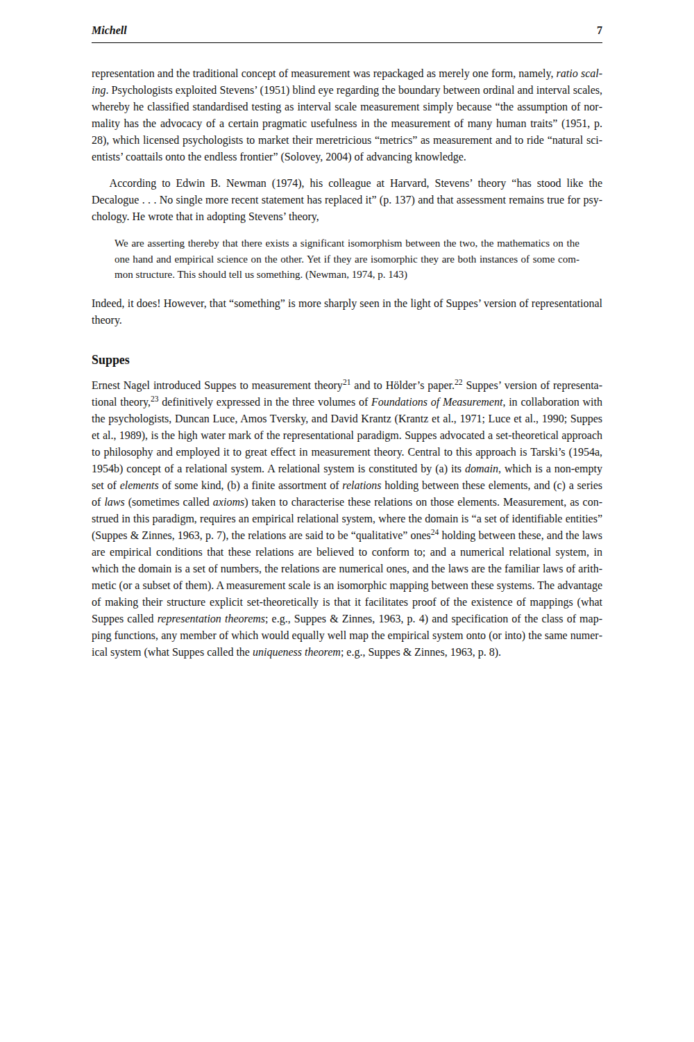Michell 7
representation and the traditional concept of measurement was repackaged as merely one form, namely, ratio scaling. Psychologists exploited Stevens’ (1951) blind eye regarding the boundary between ordinal and interval scales, whereby he classified standardised testing as interval scale measurement simply because “the assumption of normality has the advocacy of a certain pragmatic usefulness in the measurement of many human traits” (1951, p. 28), which licensed psychologists to market their meretricious “metrics” as measurement and to ride “natural scientists’ coattails onto the endless frontier” (Solovey, 2004) of advancing knowledge.
According to Edwin B. Newman (1974), his colleague at Harvard, Stevens’ theory “has stood like the Decalogue . . . No single more recent statement has replaced it” (p. 137) and that assessment remains true for psychology. He wrote that in adopting Stevens’ theory,
We are asserting thereby that there exists a significant isomorphism between the two, the mathematics on the one hand and empirical science on the other. Yet if they are isomorphic they are both instances of some common structure. This should tell us something. (Newman, 1974, p. 143)
Indeed, it does! However, that “something” is more sharply seen in the light of Suppes’ version of representational theory.
Suppes
Ernest Nagel introduced Suppes to measurement theory21 and to Hölder’s paper.22 Suppes’ version of representational theory,23 definitively expressed in the three volumes of Foundations of Measurement, in collaboration with the psychologists, Duncan Luce, Amos Tversky, and David Krantz (Krantz et al., 1971; Luce et al., 1990; Suppes et al., 1989), is the high water mark of the representational paradigm. Suppes advocated a set-theoretical approach to philosophy and employed it to great effect in measurement theory. Central to this approach is Tarski’s (1954a, 1954b) concept of a relational system. A relational system is constituted by (a) its domain, which is a non-empty set of elements of some kind, (b) a finite assortment of relations holding between these elements, and (c) a series of laws (sometimes called axioms) taken to characterise these relations on those elements. Measurement, as construed in this paradigm, requires an empirical relational system, where the domain is “a set of identifiable entities” (Suppes & Zinnes, 1963, p. 7), the relations are said to be “qualitative” ones24 holding between these, and the laws are empirical conditions that these relations are believed to conform to; and a numerical relational system, in which the domain is a set of numbers, the relations are numerical ones, and the laws are the familiar laws of arithmetic (or a subset of them). A measurement scale is an isomorphic mapping between these systems. The advantage of making their structure explicit set-theoretically is that it facilitates proof of the existence of mappings (what Suppes called representation theorems; e.g., Suppes & Zinnes, 1963, p. 4) and specification of the class of mapping functions, any member of which would equally well map the empirical system onto (or into) the same numerical system (what Suppes called the uniqueness theorem; e.g., Suppes & Zinnes, 1963, p. 8).